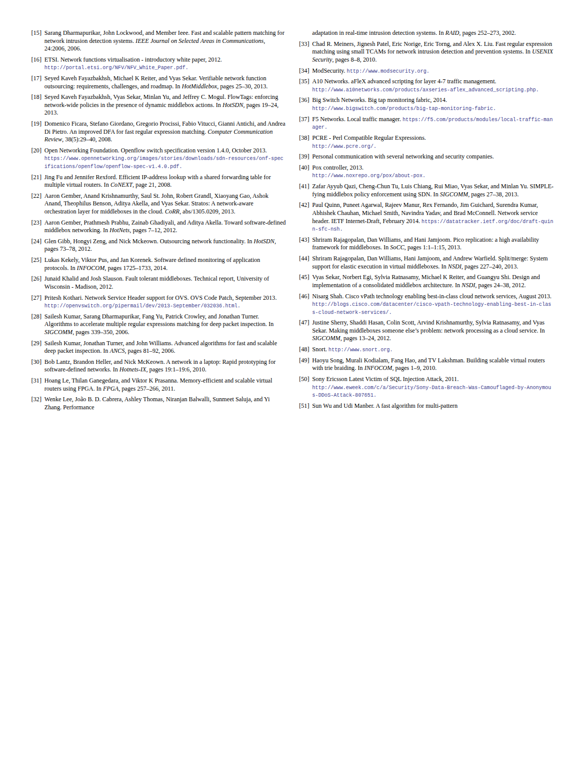[15] Sarang Dharmapurikar, John Lockwood, and Member Ieee. Fast and scalable pattern matching for network intrusion detection systems. IEEE Journal on Selected Areas in Communications, 24:2006, 2006.
[16] ETSI. Network functions virtualisation - introductory white paper, 2012.
http://portal.etsi.org/NFV/NFV_White_Paper.pdf.
[17] Seyed Kaveh Fayazbakhsh, Michael K Reiter, and Vyas Sekar. Verifiable network function outsourcing: requirements, challenges, and roadmap. In HotMiddlebox, pages 25–30, 2013.
[18] Seyed Kaveh Fayazbakhsh, Vyas Sekar, Minlan Yu, and Jeffrey C. Mogul. FlowTags: enforcing network-wide policies in the presence of dynamic middlebox actions. In HotSDN, pages 19–24, 2013.
[19] Domenico Ficara, Stefano Giordano, Gregorio Procissi, Fabio Vitucci, Gianni Antichi, and Andrea Di Pietro. An improved DFA for fast regular expression matching. Computer Communication Review, 38(5):29–40, 2008.
[20] Open Networking Foundation. Openflow switch specification version 1.4.0, October 2013.
https://www.opennetworking.org/images/stories/downloads/sdn-resources/onf-specifications/openflow/openflow-spec-v1.4.0.pdf.
[21] Jing Fu and Jennifer Rexford. Efficient IP-address lookup with a shared forwarding table for multiple virtual routers. In CoNEXT, page 21, 2008.
[22] Aaron Gember, Anand Krishnamurthy, Saul St. John, Robert Grandl, Xiaoyang Gao, Ashok Anand, Theophilus Benson, Aditya Akella, and Vyas Sekar. Stratos: A network-aware orchestration layer for middleboxes in the cloud. CoRR, abs/1305.0209, 2013.
[23] Aaron Gember, Prathmesh Prabhu, Zainab Ghadiyali, and Aditya Akella. Toward software-defined middlebox networking. In HotNets, pages 7–12, 2012.
[24] Glen Gibb, Hongyi Zeng, and Nick Mckeown. Outsourcing network functionality. In HotSDN, pages 73–78, 2012.
[25] Lukas Kekely, Viktor Pus, and Jan Korenek. Software defined monitoring of application protocols. In INFOCOM, pages 1725–1733, 2014.
[26] Junaid Khalid and Josh Slauson. Fault tolerant middleboxes. Technical report, University of Wisconsin - Madison, 2012.
[27] Pritesh Kothari. Network Service Header support for OVS. OVS Code Patch, September 2013.
http://openvswitch.org/pipermail/dev/2013-September/032036.html.
[28] Sailesh Kumar, Sarang Dharmapurikar, Fang Yu, Patrick Crowley, and Jonathan Turner. Algorithms to accelerate multiple regular expressions matching for deep packet inspection. In SIGCOMM, pages 339–350, 2006.
[29] Sailesh Kumar, Jonathan Turner, and John Williams. Advanced algorithms for fast and scalable deep packet inspection. In ANCS, pages 81–92, 2006.
[30] Bob Lantz, Brandon Heller, and Nick McKeown. A network in a laptop: Rapid prototyping for software-defined networks. In Hotnets-IX, pages 19:1–19:6, 2010.
[31] Hoang Le, Thilan Ganegedara, and Viktor K Prasanna. Memory-efficient and scalable virtual routers using FPGA. In FPGA, pages 257–266, 2011.
[32] Wenke Lee, João B. D. Cabrera, Ashley Thomas, Niranjan Balwalli, Sunmeet Saluja, and Yi Zhang. Performance
adaptation in real-time intrusion detection systems. In RAID, pages 252–273, 2002.
[33] Chad R. Meiners, Jignesh Patel, Eric Norige, Eric Torng, and Alex X. Liu. Fast regular expression matching using small TCAMs for network intrusion detection and prevention systems. In USENIX Security, pages 8–8, 2010.
[34] ModSecurity. http://www.modsecurity.org.
[35] A10 Networks. aFleX advanced scripting for layer 4-7 traffic management.
http://www.a10networks.com/products/axseries-aflex_advanced_scripting.php.
[36] Big Switch Networks. Big tap monitoring fabric, 2014.
http://www.bigswitch.com/products/big-tap-monitoring-fabric.
[37] F5 Networks. Local traffic manager. https://f5.com/products/modules/local-traffic-manager.
[38] PCRE - Perl Compatible Regular Expressions.
http://www.pcre.org/.
[39] Personal communication with several networking and security companies.
[40] Pox controller, 2013.
http://www.noxrepo.org/pox/about-pox.
[41] Zafar Ayyub Qazi, Cheng-Chun Tu, Luis Chiang, Rui Miao, Vyas Sekar, and Minlan Yu. SIMPLE-fying middlebox policy enforcement using SDN. In SIGCOMM, pages 27–38, 2013.
[42] Paul Quinn, Puneet Agarwal, Rajeev Manur, Rex Fernando, Jim Guichard, Surendra Kumar, Abhishek Chauhan, Michael Smith, Navindra Yadav, and Brad McConnell. Network service header. IETF Internet-Draft, February 2014. https://datatracker.ietf.org/doc/draft-quinn-sfc-nsh.
[43] Shriram Rajagopalan, Dan Williams, and Hani Jamjoom. Pico replication: a high availability framework for middleboxes. In SoCC, pages 1:1–1:15, 2013.
[44] Shriram Rajagopalan, Dan Williams, Hani Jamjoom, and Andrew Warfield. Split/merge: System support for elastic execution in virtual middleboxes. In NSDI, pages 227–240, 2013.
[45] Vyas Sekar, Norbert Egi, Sylvia Ratnasamy, Michael K Reiter, and Guangyu Shi. Design and implementation of a consolidated middlebox architecture. In NSDI, pages 24–38, 2012.
[46] Nisarg Shah. Cisco vPath technology enabling best-in-class cloud network services, August 2013.
http://blogs.cisco.com/datacenter/cisco-vpath-technology-enabling-best-in-class-cloud-network-services/.
[47] Justine Sherry, Shaddi Hasan, Colin Scott, Arvind Krishnamurthy, Sylvia Ratnasamy, and Vyas Sekar. Making middleboxes someone else’s problem: network processing as a cloud service. In SIGCOMM, pages 13–24, 2012.
[48] Snort. http://www.snort.org.
[49] Haoyu Song, Murali Kodialam, Fang Hao, and TV Lakshman. Building scalable virtual routers with trie braiding. In INFOCOM, pages 1–9, 2010.
[50] Sony Ericsson Latest Victim of SQL Injection Attack, 2011.
http://www.eweek.com/c/a/Security/Sony-Data-Breach-Was-Camouflaged-by-Anonymous-DDoS-Attack-807651.
[51] Sun Wu and Udi Manber. A fast algorithm for multi-pattern